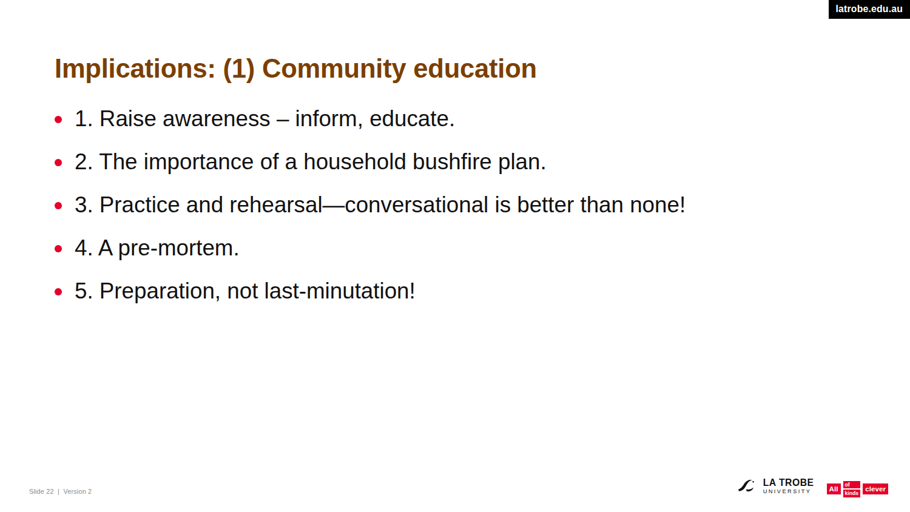latrobe.edu.au
Implications: (1) Community education
1. Raise awareness – inform, educate.
2. The importance of a household bushfire plan.
3. Practice and rehearsal—conversational is better than none!
4. A pre-mortem.
5. Preparation, not last-minutation!
Slide 22 | Version 2
LA TROBE UNIVERSITY
All of kinds clever